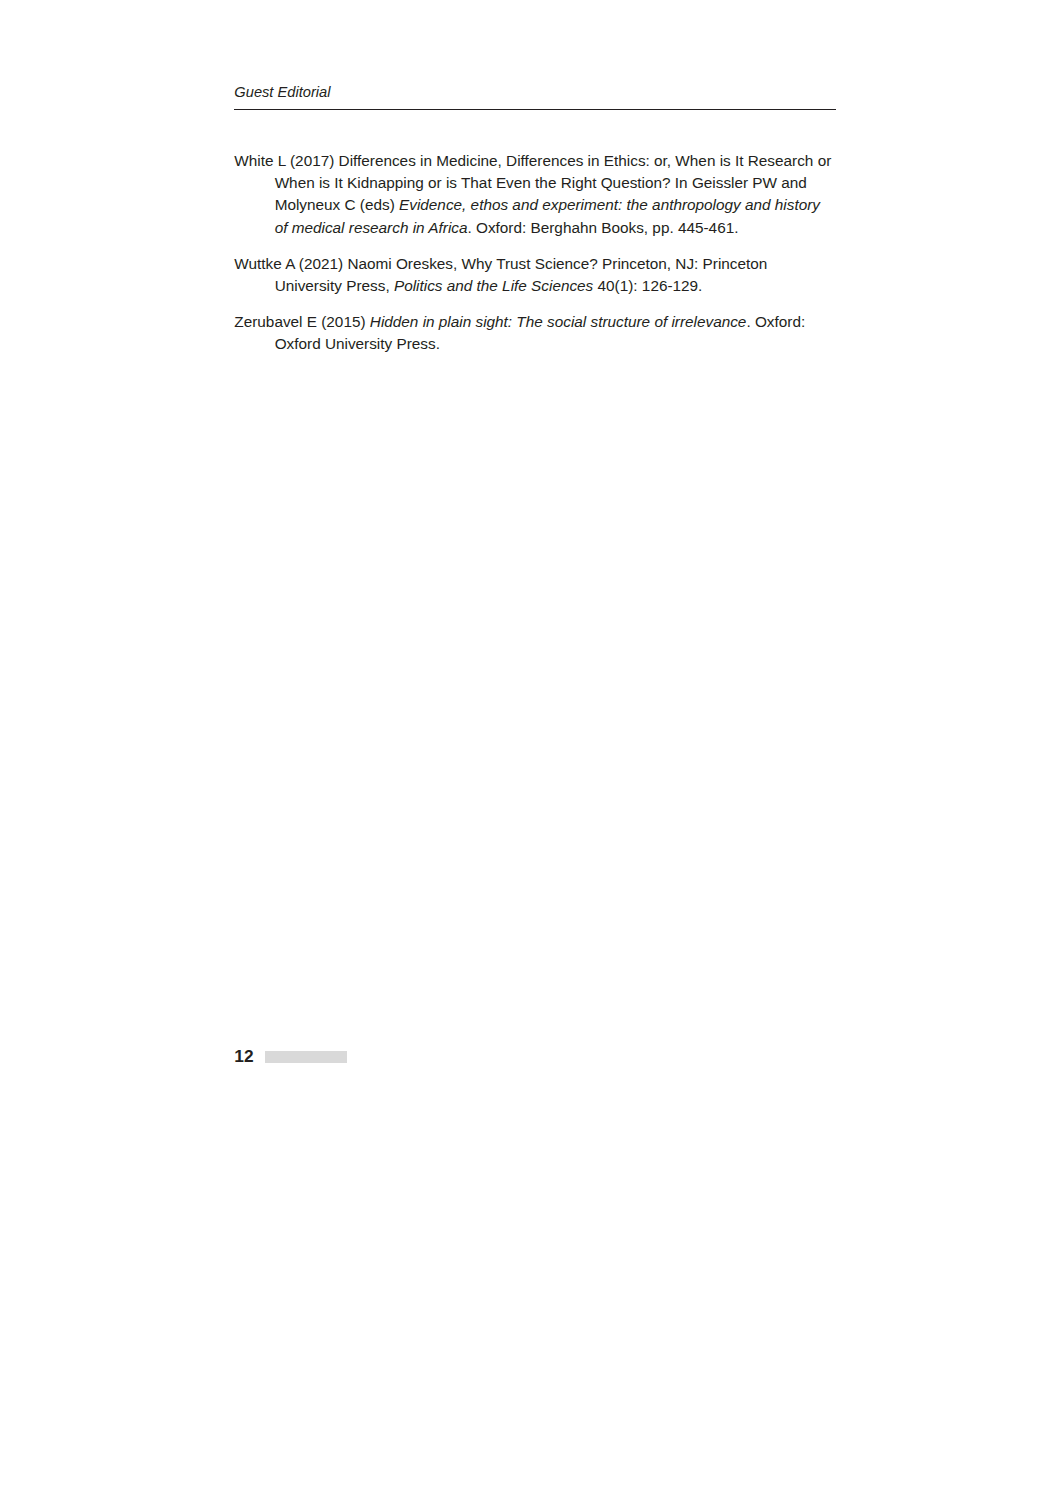Guest Editorial
White L (2017) Differences in Medicine, Differences in Ethics: or, When is It Research or When is It Kidnapping or is That Even the Right Question? In Geissler PW and Molyneux C (eds) Evidence, ethos and experiment: the anthropology and history of medical research in Africa. Oxford: Berghahn Books, pp. 445-461.
Wuttke A (2021) Naomi Oreskes, Why Trust Science? Princeton, NJ: Princeton University Press, Politics and the Life Sciences 40(1): 126-129.
Zerubavel E (2015) Hidden in plain sight: The social structure of irrelevance. Oxford: Oxford University Press.
12